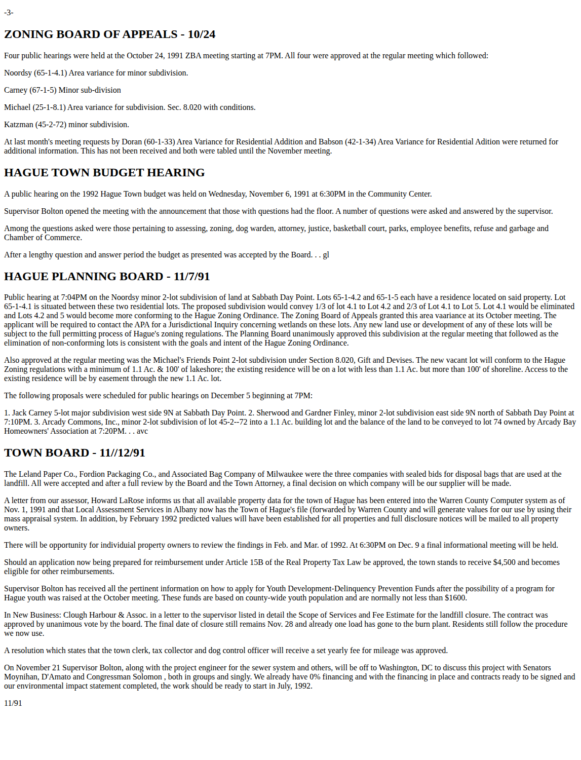-3-
ZONING BOARD OF APPEALS - 10/24
Four public hearings were held at the October 24, 1991 ZBA meeting starting at 7PM. All four were approved at the regular meeting which followed:
Noordsy (65-1-4.1) Area variance for minor subdivision.
Carney (67-1-5) Minor sub-division
Michael (25-1-8.1) Area variance for subdivision. Sec. 8.020 with conditions.
Katzman (45-2-72) minor subdivision.
At last month's meeting requests by Doran (60-1-33) Area Variance for Residential Addition and Babson (42-1-34) Area Variance for Residential Adition were returned for additional information. This has not been received and both were tabled until the November meeting.
HAGUE TOWN BUDGET HEARING
A public hearing on the 1992 Hague Town budget was held on Wednesday, November 6, 1991 at 6:30PM in the Community Center.
Supervisor Bolton opened the meeting with the announcement that those with questions had the floor. A number of questions were asked and answered by the supervisor.
Among the questions asked were those pertaining to assessing, zoning, dog warden, attorney, justice, basketball court, parks, employee benefits, refuse and garbage and Chamber of Commerce.
After a lengthy question and answer period the budget as presented was accepted by the Board. . . gl
HAGUE PLANNING BOARD - 11/7/91
Public hearing at 7:04PM on the Noordsy minor 2-lot subdivision of land at Sabbath Day Point. Lots 65-1-4.2 and 65-1-5 each have a residence located on said property. Lot 65-1-4.1 is situated between these two residential lots. The proposed subdivision would convey 1/3 of lot 4.1 to Lot 4.2 and 2/3 of Lot 4.1 to Lot 5. Lot 4.1 would be eliminated and Lots 4.2 and 5 would become more conforming to the Hague Zoning Ordinance. The Zoning Board of Appeals granted this area vaariance at its October meeting. The applicant will be required to contact the APA for a Jurisdictional Inquiry concerning wetlands on these lots. Any new land use or development of any of these lots will be subject to the full permitting process of Hague's zoning regulations. The Planning Board unanimously approved this subdivision at the regular meeting that followed as the elimination of non-conforming lots is consistent with the goals and intent of the Hague Zoning Ordinance.
Also approved at the regular meeting was the Michael's Friends Point 2-lot subdivision under Section 8.020, Gift and Devises. The new vacant lot will conform to the Hague Zoning regulations with a minimum of 1.1 Ac. & 100' of lakeshore; the existing residence will be on a lot with less than 1.1 Ac. but more than 100' of shoreline. Access to the existing residence will be by easement through the new 1.1 Ac. lot.
The following proposals were scheduled for public hearings on December 5 beginning at 7PM:
1. Jack Carney 5-lot major subdivision west side 9N at Sabbath Day Point. 2. Sherwood and Gardner Finley, minor 2-lot subdivision east side 9N north of Sabbath Day Point at 7:10PM. 3. Arcady Commons, Inc., minor 2-lot subdivision of lot 45-2--72 into a 1.1 Ac. building lot and the balance of the land to be conveyed to lot 74 owned by Arcady Bay Homeowners' Association at 7:20PM. . . avc
TOWN BOARD - 11//12/91
The Leland Paper Co., Fordion Packaging Co., and Associated Bag Company of Milwaukee were the three companies with sealed bids for disposal bags that are used at the landfill. All were accepted and after a full review by the Board and the Town Attorney, a final decision on which company will be our supplier will be made.
A letter from our assessor, Howard LaRose informs us that all available property data for the town of Hague has been entered into the Warren County Computer system as of Nov. 1, 1991 and that Local Assessment Services in Albany now has the Town of Hague's file (forwarded by Warren County and will generate values for our use by using their mass appraisal system. In addition, by February 1992 predicted values will have been established for all properties and full disclosure notices will be mailed to all property owners.
There will be opportunity for individuial property owners to review the findings in Feb. and Mar. of 1992. At 6:30PM on Dec. 9 a final informational meeting will be held.
Should an application now being prepared for reimbursement under Article 15B of the Real Property Tax Law be approved, the town stands to receive $4,500 and becomes eligible for other reimbursements.
Supervisor Bolton has received all the pertinent information on how to apply for Youth Development-Delinquency Prevention Funds after the possibility of a program for Hague youth was raised at the October meeting. These funds are based on county-wide youth population and are normally not less than $1600.
In New Business: Clough Harbour & Assoc. in a letter to the supervisor listed in detail the Scope of Services and Fee Estimate for the landfill closure. The contract was approved by unanimous vote by the board. The final date of closure still remains Nov. 28 and already one load has gone to the burn plant. Residents still follow the procedure we now use.
A resolution which states that the town clerk, tax collector and dog control officer will receive a set yearly fee for mileage was approved.
On November 21 Supervisor Bolton, along with the project engineer for the sewer system and others, will be off to Washington, DC to discuss this project with Senators Moynihan, D'Amato and Congressman Solomon , both in groups and singly. We already have 0% financing and with the financing in place and contracts ready to be signed and our environmental impact statement completed, the work should be ready to start in July, 1992.
11/91